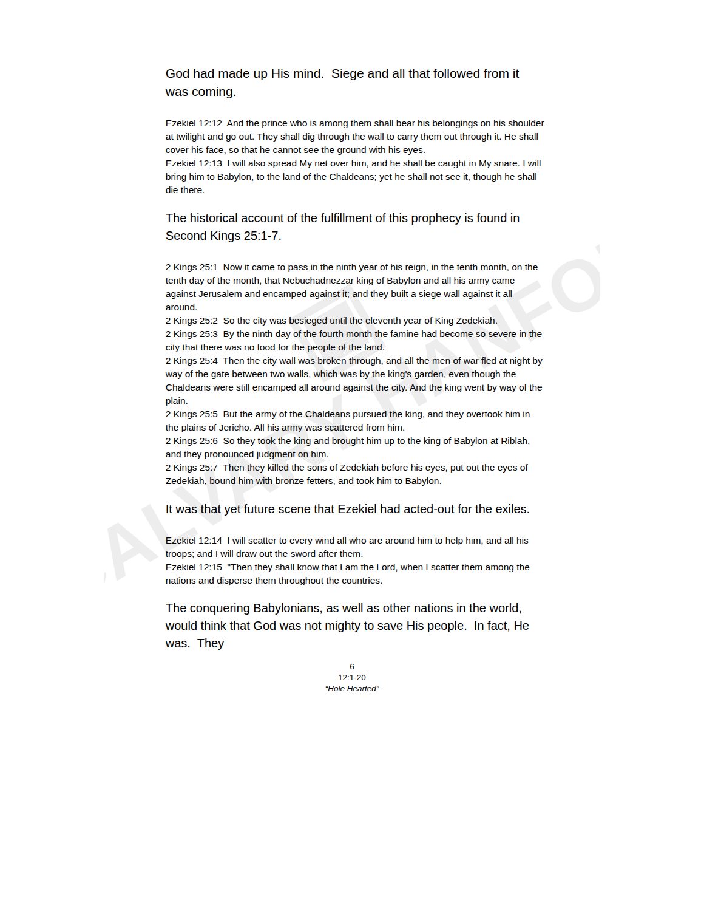▣ CALVARY HANFORD
God had made up His mind. Siege and all that followed from it was coming.
Ezekiel 12:12 And the prince who is among them shall bear his belongings on his shoulder at twilight and go out. They shall dig through the wall to carry them out through it. He shall cover his face, so that he cannot see the ground with his eyes.
Ezekiel 12:13 I will also spread My net over him, and he shall be caught in My snare. I will bring him to Babylon, to the land of the Chaldeans; yet he shall not see it, though he shall die there.
The historical account of the fulfillment of this prophecy is found in Second Kings 25:1-7.
2 Kings 25:1 Now it came to pass in the ninth year of his reign, in the tenth month, on the tenth day of the month, that Nebuchadnezzar king of Babylon and all his army came against Jerusalem and encamped against it; and they built a siege wall against it all around.
2 Kings 25:2 So the city was besieged until the eleventh year of King Zedekiah.
2 Kings 25:3 By the ninth day of the fourth month the famine had become so severe in the city that there was no food for the people of the land.
2 Kings 25:4 Then the city wall was broken through, and all the men of war fled at night by way of the gate between two walls, which was by the king's garden, even though the Chaldeans were still encamped all around against the city. And the king went by way of the plain.
2 Kings 25:5 But the army of the Chaldeans pursued the king, and they overtook him in the plains of Jericho. All his army was scattered from him.
2 Kings 25:6 So they took the king and brought him up to the king of Babylon at Riblah, and they pronounced judgment on him.
2 Kings 25:7 Then they killed the sons of Zedekiah before his eyes, put out the eyes of Zedekiah, bound him with bronze fetters, and took him to Babylon.
It was that yet future scene that Ezekiel had acted-out for the exiles.
Ezekiel 12:14 I will scatter to every wind all who are around him to help him, and all his troops; and I will draw out the sword after them.
Ezekiel 12:15 "Then they shall know that I am the Lord, when I scatter them among the nations and disperse them throughout the countries.
The conquering Babylonians, as well as other nations in the world, would think that God was not mighty to save His people. In fact, He was. They
6 12:1-20 “Hole Hearted”